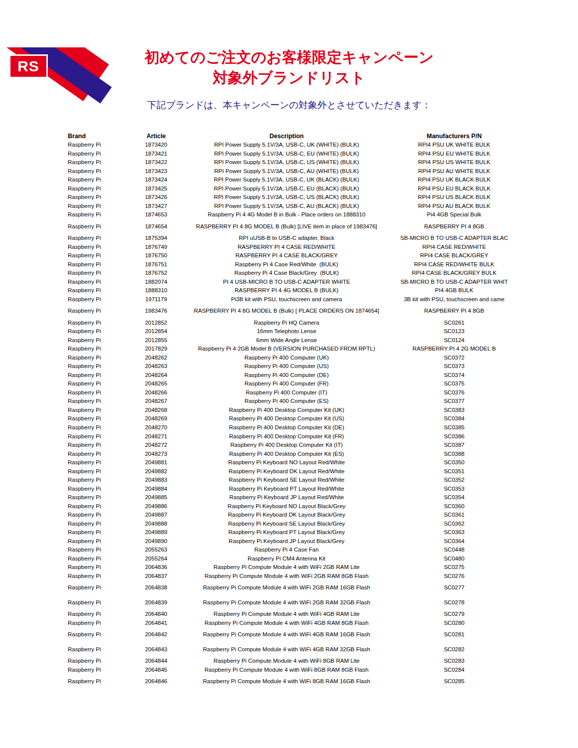RS
初めてのご注文のお客様限定キャンペーン
対象外ブランドリスト
下記ブランドは、本キャンペーンの対象外とさせていただきます：
| Brand | Article | Description | Manufacturers P/N |
| --- | --- | --- | --- |
| Raspberry Pi | 1873420 | RPI Power Supply 5.1V/3A, USB-C, UK (WHITE) (BULK) | RPI4 PSU UK WHITE BULK |
| Raspberry Pi | 1873421 | RPI Power Supply 5.1V/3A, USB-C, EU (WHITE) (BULK) | RPI4 PSU EU WHITE BULK |
| Raspberry Pi | 1873422 | RPI Power Supply 5.1V/3A, USB-C, US (WHITE) (BULK) | RPI4 PSU US WHITE BULK |
| Raspberry Pi | 1873423 | RPI Power Supply 5.1V/3A, USB-C, AU (WHITE) (BULK) | RPI4 PSU AU WHITE BULK |
| Raspberry Pi | 1873424 | RPI Power Supply 5.1V/3A, USB-C, UK (BLACK) (BULK) | RPI4 PSU UK BLACK BULK |
| Raspberry Pi | 1873425 | RPI Power Supply 5.1V/3A, USB-C, EU (BLACK) (BULK) | RPI4 PSU EU BLACK BULK |
| Raspberry Pi | 1873426 | RPI Power Supply 5.1V/3A, USB-C, US (BLACK) (BULK) | RPI4 PSU US BLACK BULK |
| Raspberry Pi | 1873427 | RPI Power Supply 5.1V/3A, USB-C, AU (BLACK) (BULK) | RPI4 PSU AU BLACK BULK |
| Raspberry Pi | 1874653 | Raspberry Pi 4 4G Model B in Bulk - Place orders on 1888310 | Pi4 4GB Special Bulk |
| Raspberry Pi | 1874654 | RASPBERRY PI 4 8G MODEL B (Bulk) [LIVE item in place of 1983476] | RASPBERRY PI 4 8GB |
| Raspberry Pi | 1875394 | RPI uUSB-B to USB-C adapter, Black | SB-MICRO B TO USB-C ADAPTER BLAC |
| Raspberry Pi | 1876749 | RASPBERRY PI 4 CASE RED/WHITE | RPI4 CASE RED/WHITE |
| Raspberry Pi | 1876750 | RASPBERRY PI 4 CASE BLACK/GREY | RPI4 CASE BLACK/GREY |
| Raspberry Pi | 1876751 | Raspberry Pi 4 Case Red/White (BULK) | RPI4 CASE RED/WHITE BULK |
| Raspberry Pi | 1876752 | Raspberry Pi 4 Case Black/Grey (BULK) | RPI4 CASE BLACK/GREY BULK |
| Raspberry Pi | 1882074 | PI 4 USB-MICRO B TO USB-C ADAPTER WHITE | SB-MICRO B TO USB-C ADAPTER WHIT |
| Raspberry Pi | 1888310 | RASPBERRY PI 4 4G MODEL B (BULK) | PI4 4GB BULK |
| Raspberry Pi | 1971179 | Pi3B kit with PSU, touchscreen and camera | 3B kit with PSU, touchscreen and came |
| Raspberry Pi | 1983476 | RASPBERRY PI 4 8G MODEL B (Bulk) [ PLACE ORDERS ON 1874654] | RASPBERRY PI 4 8GB |
| Raspberry Pi | 2012852 | Raspberry Pi HQ Camera | SC0261 |
| Raspberry Pi | 2012854 | 16mm Telephoto Lense | SC0123 |
| Raspberry Pi | 2012855 | 6mm Wide Angle Lense | SC0124 |
| Raspberry Pi | 2017829 | Raspberry Pi 4 2GB Model B (VERSION PURCHASED FROM RPTL) | RASPBERRY PI 4 2G MODEL B |
| Raspberry Pi | 2048262 | Raspberry Pi 400 Computer (UK) | SC0372 |
| Raspberry Pi | 2048263 | Raspberry Pi 400 Computer (US) | SC0373 |
| Raspberry Pi | 2048264 | Raspberry Pi 400 Computer (DE) | SC0374 |
| Raspberry Pi | 2048265 | Raspberry Pi 400 Computer (FR) | SC0375 |
| Raspberry Pi | 2048266 | Raspberry Pi 400 Computer (IT) | SC0376 |
| Raspberry Pi | 2048267 | Raspberry Pi 400 Computer (ES) | SC0377 |
| Raspberry Pi | 2048268 | Raspberry Pi 400 Desktop Computer Kit (UK) | SC0383 |
| Raspberry Pi | 2048269 | Raspberry Pi 400 Desktop Computer Kit (US) | SC0384 |
| Raspberry Pi | 2048270 | Raspberry Pi 400 Desktop Computer Kit (DE) | SC0385 |
| Raspberry Pi | 2048271 | Raspberry Pi 400 Desktop Computer Kit (FR) | SC0386 |
| Raspberry Pi | 2048272 | Raspberry Pi 400 Desktop Computer Kit (IT) | SC0387 |
| Raspberry Pi | 2048273 | Raspberry Pi 400 Desktop Computer Kit (ES) | SC0388 |
| Raspberry Pi | 2049881 | Raspberry Pi Keyboard NO Layout Red/White | SC0350 |
| Raspberry Pi | 2049882 | Raspberry Pi Keyboard DK Layout Red/White | SC0351 |
| Raspberry Pi | 2049883 | Raspberry Pi Keyboard SE Layout Red/White | SC0352 |
| Raspberry Pi | 2049884 | Raspberry Pi Keyboard PT Layout Red/White | SC0353 |
| Raspberry Pi | 2049885 | Raspberry Pi Keyboard JP Layout Red/White | SC0354 |
| Raspberry Pi | 2049886 | Raspberry Pi Keyboard NO Layout Black/Grey | SC0360 |
| Raspberry Pi | 2049887 | Raspberry Pi Keyboard DK Layout Black/Grey | SC0361 |
| Raspberry Pi | 2049888 | Raspberry Pi Keyboard SE Layout Black/Grey | SC0362 |
| Raspberry Pi | 2049889 | Raspberry Pi Keyboard PT Layout Black/Grey | SC0363 |
| Raspberry Pi | 2049890 | Raspberry Pi Keyboard JP Layout Black/Grey | SC0364 |
| Raspberry Pi | 2055263 | Raspberry Pi 4 Case Fan | SC0448 |
| Raspberry Pi | 2055264 | Raspberry Pi CM4 Antenna Kit | SC0480 |
| Raspberry Pi | 2064836 | Raspberry Pi Compute Module 4 with WiFi 2GB RAM Lite | SC0275 |
| Raspberry Pi | 2064837 | Raspberry Pi Compute Module 4 with WiFi 2GB RAM 8GB Flash | SC0276 |
| Raspberry Pi | 2064838 | Raspberry Pi Compute Module 4 with WiFi 2GB RAM 16GB Flash | SC0277 |
| Raspberry Pi | 2064839 | Raspberry Pi Compute Module 4 with WiFi 2GB RAM 32GB Flash | SC0278 |
| Raspberry Pi | 2064840 | Raspberry Pi Compute Module 4 with WiFi 4GB RAM Lite | SC0279 |
| Raspberry Pi | 2064841 | Raspberry Pi Compute Module 4 with WiFi 4GB RAM 8GB Flash | SC0280 |
| Raspberry Pi | 2064842 | Raspberry Pi Compute Module 4 with WiFi 4GB RAM 16GB Flash | SC0281 |
| Raspberry Pi | 2064843 | Raspberry Pi Compute Module 4 with WiFi 4GB RAM 32GB Flash | SC0282 |
| Raspberry Pi | 2064844 | Raspberry Pi Compute Module 4 with WiFi 8GB RAM Lite | SC0283 |
| Raspberry Pi | 2064845 | Raspberry Pi Compute Module 4 with WiFi 8GB RAM 8GB Flash | SC0284 |
| Raspberry Pi | 2064846 | Raspberry Pi Compute Module 4 with WiFi 8GB RAM 16GB Flash | SC0285 |